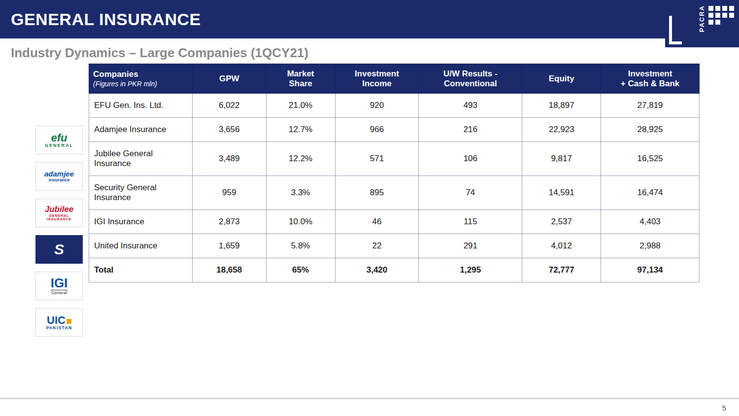GENERAL INSURANCE
PACRA
Industry Dynamics – Large Companies (1QCY21)
efuGENERAL
adamjeeinsurance
JubileeGENERAL INSURANCE
S
IGIGeneral
UIC PAKISTAN
| Companies (Figures in PKR mln) | GPW | Market Share | Investment Income | U/W Results - Conventional | Equity | Investment + Cash & Bank |
| --- | --- | --- | --- | --- | --- | --- |
| EFU Gen. Ins. Ltd. | 6,022 | 21.0% | 920 | 493 | 18,897 | 27,819 |
| Adamjee Insurance | 3,656 | 12.7% | 966 | 216 | 22,923 | 28,925 |
| Jubilee General Insurance | 3,489 | 12.2% | 571 | 106 | 9,817 | 16,525 |
| Security General Insurance | 959 | 3.3% | 895 | 74 | 14,591 | 16,474 |
| IGI Insurance | 2,873 | 10.0% | 46 | 115 | 2,537 | 4,403 |
| United Insurance | 1,659 | 5.8% | 22 | 291 | 4,012 | 2,988 |
| Total | 18,658 | 65% | 3,420 | 1,295 | 72,777 | 97,134 |
5